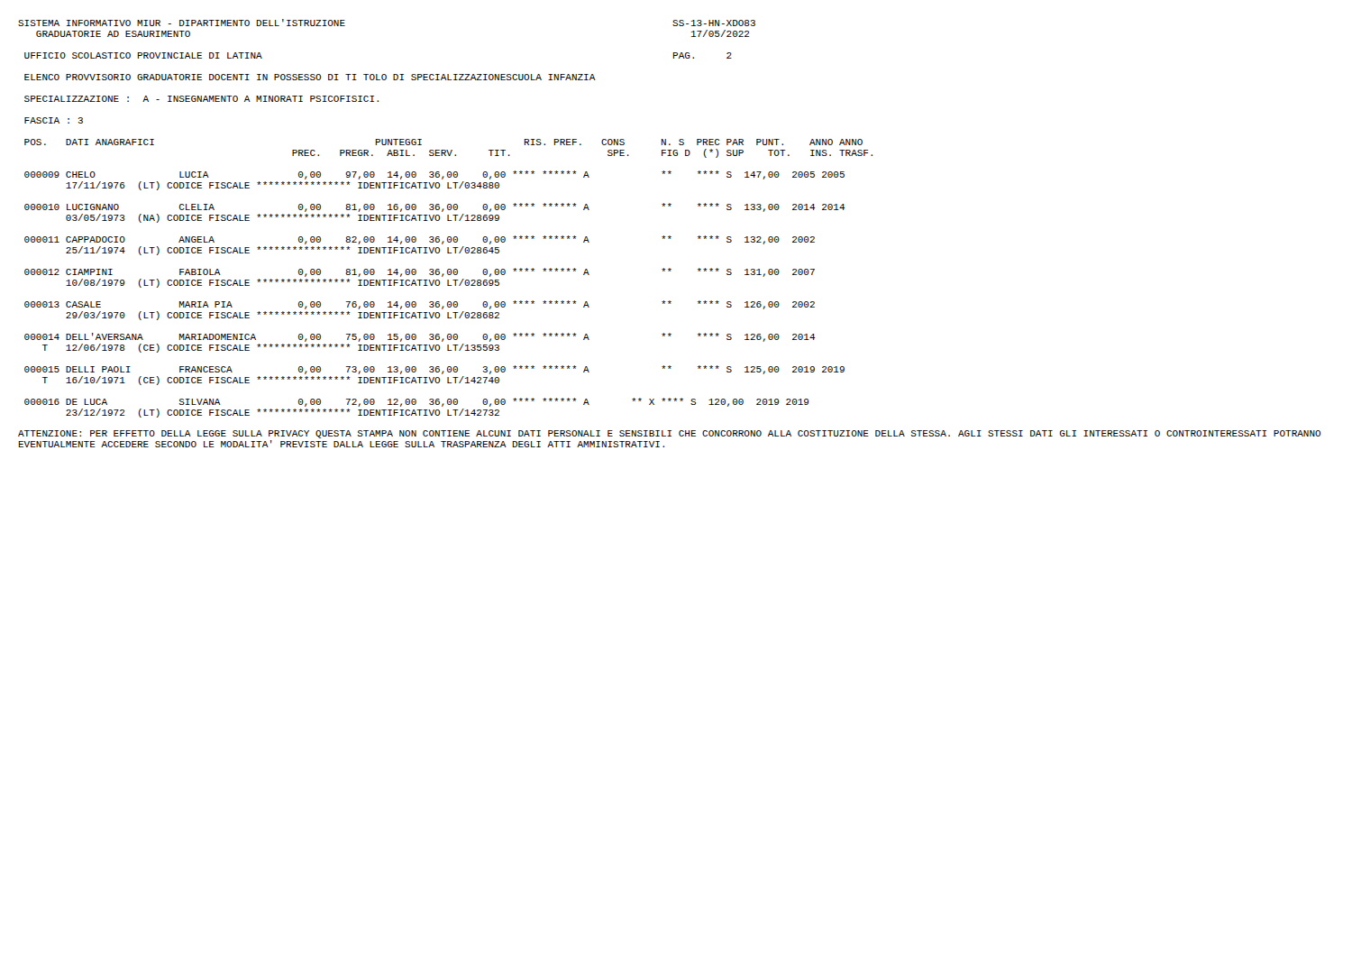SISTEMA INFORMATIVO MIUR - DIPARTIMENTO DELL'ISTRUZIONE                                                       SS-13-HN-XDO83
   GRADUATORIE AD ESAURIMENTO                                                                                    17/05/2022

 UFFICIO SCOLASTICO PROVINCIALE DI LATINA                                                                     PAG.     2

 ELENCO PROVVISORIO GRADUATORIE DOCENTI IN POSSESSO DI TI TOLO DI SPECIALIZZAZIONESCUOLA INFANZIA

 SPECIALIZZAZIONE :  A - INSEGNAMENTO A MINORATI PSICOFISICI.

 FASCIA : 3

 POS.   DATI ANAGRAFICI                                     PUNTEGGI                 RIS. PREF.   CONS      N. S  PREC PAR  PUNT.    ANNO ANNO
                                              PREC.   PREGR.  ABIL.  SERV.     TIT.                SPE.     FIG D  (*) SUP    TOT.   INS. TRASF.

 000009 CHELO              LUCIA               0,00    97,00  14,00  36,00    0,00 **** ****** A            **    **** S  147,00  2005 2005
        17/11/1976  (LT) CODICE FISCALE **************** IDENTIFICATIVO LT/034880

 000010 LUCIGNANO          CLELIA              0,00    81,00  16,00  36,00    0,00 **** ****** A            **    **** S  133,00  2014 2014
        03/05/1973  (NA) CODICE FISCALE **************** IDENTIFICATIVO LT/128699

 000011 CAPPADOCIO         ANGELA              0,00    82,00  14,00  36,00    0,00 **** ****** A            **    **** S  132,00  2002
        25/11/1974  (LT) CODICE FISCALE **************** IDENTIFICATIVO LT/028645

 000012 CIAMPINI           FABIOLA             0,00    81,00  14,00  36,00    0,00 **** ****** A            **    **** S  131,00  2007
        10/08/1979  (LT) CODICE FISCALE **************** IDENTIFICATIVO LT/028695

 000013 CASALE             MARIA PIA           0,00    76,00  14,00  36,00    0,00 **** ****** A            **    **** S  126,00  2002
        29/03/1970  (LT) CODICE FISCALE **************** IDENTIFICATIVO LT/028682

 000014 DELL'AVERSANA      MARIADOMENICA       0,00    75,00  15,00  36,00    0,00 **** ****** A            **    **** S  126,00  2014
    T   12/06/1978  (CE) CODICE FISCALE **************** IDENTIFICATIVO LT/135593

 000015 DELLI PAOLI        FRANCESCA           0,00    73,00  13,00  36,00    3,00 **** ****** A            **    **** S  125,00  2019 2019
    T   16/10/1971  (CE) CODICE FISCALE **************** IDENTIFICATIVO LT/142740

 000016 DE LUCA            SILVANA             0,00    72,00  12,00  36,00    0,00 **** ****** A       ** X **** S  120,00  2019 2019
        23/12/1972  (LT) CODICE FISCALE **************** IDENTIFICATIVO LT/142732
ATTENZIONE: PER EFFETTO DELLA LEGGE SULLA PRIVACY QUESTA STAMPA NON CONTIENE ALCUNI DATI PERSONALI E SENSIBILI CHE CONCORRONO ALLA COSTITUZIONE DELLA STESSA. AGLI STESSI DATI GLI INTERESSATI O CONTROINTERESSATI POTRANNO EVENTUALMENTE ACCEDERE SECONDO LE MODALITA' PREVISTE DALLA LEGGE SULLA TRASPARENZA DEGLI ATTI AMMINISTRATIVI.